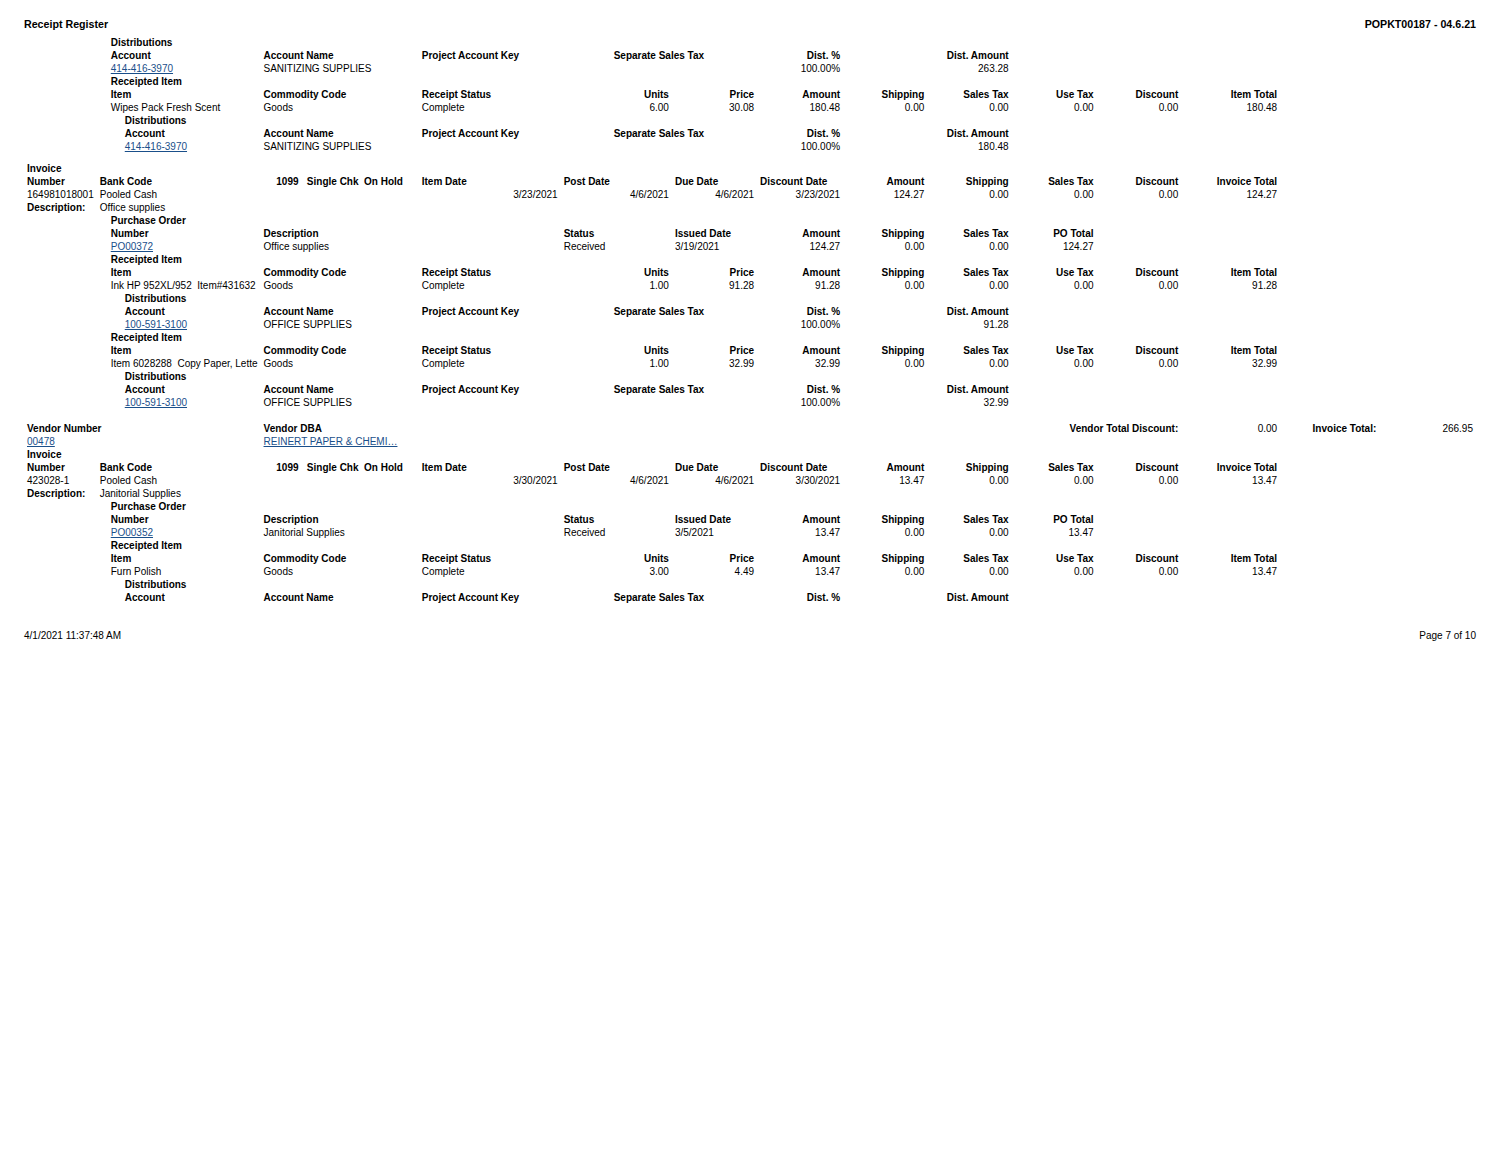Receipt Register
POPKT00187 - 04.6.21
| | Distributions | |
| | Account | Account Name | Project Account Key | Separate Sales Tax | Dist. % | Dist. Amount | |
| | 414-416-3970 | SANITIZING SUPPLIES | | | 100.00% | 263.28 | |
| | Receipted Item | |
| | Item | Commodity Code | Receipt Status | Units | Price | Amount | Shipping | Sales Tax | Use Tax | Discount | Item Total | |
| | Wipes Pack Fresh Scent | Goods | Complete | 6.00 | 30.08 | 180.48 | 0.00 | 0.00 | 0.00 | 0.00 | 180.48 | |
| | Distributions | |
| | Account | Account Name | Project Account Key | Separate Sales Tax | Dist. % | Dist. Amount | |
| | 414-416-3970 | SANITIZING SUPPLIES | | | 100.00% | 180.48 | |
| Invoice |
| Number | Bank Code | 1099 Single Chk On Hold | Item Date | Post Date | Due Date | Discount Date | Amount | Shipping | Sales Tax | Discount | Invoice Total | |
| 164981018001 | Pooled Cash | | 3/23/2021 | 4/6/2021 | 4/6/2021 | 3/23/2021 | 124.27 | 0.00 | 0.00 | 0.00 | 124.27 | |
| Description: | Office supplies |
| | Purchase Order |
| | Number | Description | | Status | Issued Date | Amount | Shipping | Sales Tax | PO Total | |
| | PO00372 | Office supplies | | Received | 3/19/2021 | 124.27 | 0.00 | 0.00 | 124.27 | |
| | Receipted Item | |
| | Item | Commodity Code | Receipt Status | Units | Price | Amount | Shipping | Sales Tax | Use Tax | Discount | Item Total | |
| | Ink HP 952XL/952 Item#431632 | Goods | Complete | 1.00 | 91.28 | 91.28 | 0.00 | 0.00 | 0.00 | 0.00 | 91.28 | |
| | Distributions | |
| | Account | Account Name | Project Account Key | Separate Sales Tax | Dist. % | Dist. Amount | |
| | 100-591-3100 | OFFICE SUPPLIES | | | 100.00% | 91.28 | |
| | Receipted Item | |
| | Item | Commodity Code | Receipt Status | Units | Price | Amount | Shipping | Sales Tax | Use Tax | Discount | Item Total | |
| | Item 6028288 Copy Paper, Lette | Goods | Complete | 1.00 | 32.99 | 32.99 | 0.00 | 0.00 | 0.00 | 0.00 | 32.99 | |
| | Distributions | |
| | Account | Account Name | Project Account Key | Separate Sales Tax | Dist. % | Dist. Amount | |
| | 100-591-3100 | OFFICE SUPPLIES | | | 100.00% | 32.99 | |
| Vendor Number | Vendor DBA | | Vendor Total Discount: | 0.00 | Invoice Total: | 266.95 |
| 00478 | REINERT PAPER & CHEMI… | |
| Invoice |
| Number | Bank Code | 1099 Single Chk On Hold | Item Date | Post Date | Due Date | Discount Date | Amount | Shipping | Sales Tax | Discount | Invoice Total | |
| 423028-1 | Pooled Cash | | 3/30/2021 | 4/6/2021 | 4/6/2021 | 3/30/2021 | 13.47 | 0.00 | 0.00 | 0.00 | 13.47 | |
| Description: | Janitorial Supplies |
| | Purchase Order |
| | Number | Description | | Status | Issued Date | Amount | Shipping | Sales Tax | PO Total | |
| | PO00352 | Janitorial Supplies | | Received | 3/5/2021 | 13.47 | 0.00 | 0.00 | 13.47 | |
| | Receipted Item | |
| | Item | Commodity Code | Receipt Status | Units | Price | Amount | Shipping | Sales Tax | Use Tax | Discount | Item Total | |
| | Furn Polish | Goods | Complete | 3.00 | 4.49 | 13.47 | 0.00 | 0.00 | 0.00 | 0.00 | 13.47 | |
| | Distributions | |
| | Account | Account Name | Project Account Key | Separate Sales Tax | Dist. % | Dist. Amount | |
4/1/2021 11:37:48 AM
Page 7 of 10